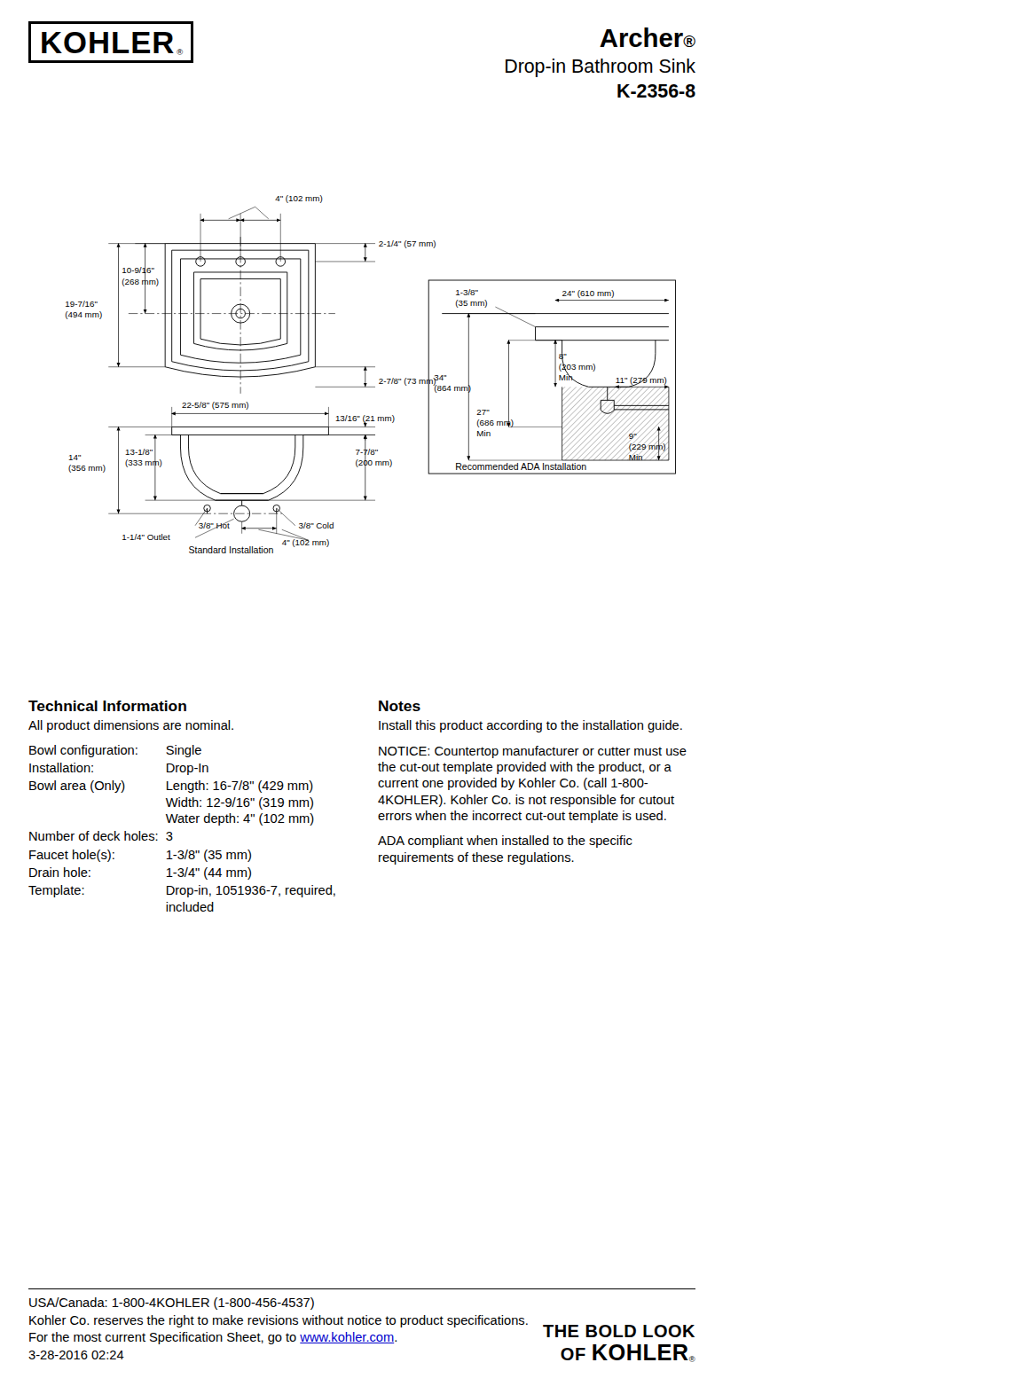KOHLER®
Archer®
Drop-in Bathroom Sink
K-2356-8
4" (102 mm) 2-1/4" (57 mm) 2-7/8" (73 mm) 10-9/16" (268 mm) 19-7/16" (494 mm) 22-5/8" (575 mm) 13/16" (21 mm) 7-7/8" (200 mm) 13-1/8" (333 mm) 14" (356 mm) 3/8" Hot 3/8" Cold 1-1/4" Outlet 4" (102 mm) Standard Installation 1-3/8" (35 mm) 24" (610 mm) 34" (864 mm) 27" (686 mm) Min 8" (203 mm) Min 11" (279 mm) 9" (229 mm) Min Recommended ADA Installation
Technical Information
All product dimensions are nominal.
| Bowl configuration: | Single |
| Installation: | Drop-In |
| Bowl area (Only) | Length: 16-7/8" (429 mm) Width: 12-9/16" (319 mm) Water depth: 4" (102 mm) |
| Number of deck holes: | 3 |
| Faucet hole(s): | 1-3/8" (35 mm) |
| Drain hole: | 1-3/4" (44 mm) |
| Template: | Drop-in, 1051936-7, required, included |
Notes
Install this product according to the installation guide.
NOTICE: Countertop manufacturer or cutter must use the cut-out template provided with the product, or a current one provided by Kohler Co. (call 1-800-4KOHLER). Kohler Co. is not responsible for cutout errors when the incorrect cut-out template is used.
ADA compliant when installed to the specific requirements of these regulations.
USA/Canada: 1-800-4KOHLER (1-800-456-4537)
Kohler Co. reserves the right to make revisions without notice to product specifications.
For the most current Specification Sheet, go to www.kohler.com.
3-28-2016 02:24
THE BOLD LOOK
OF KOHLER®